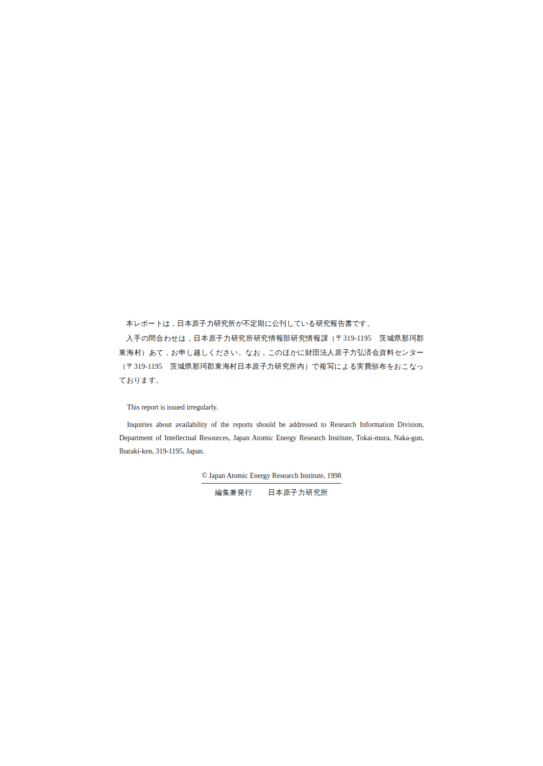本レポートは，日本原子力研究所が不定期に公刊している研究報告書です。
入手の問合わせは，日本原子力研究所研究情報部研究情報課（〒319-1195　茨城県那珂郡東海村）あて，お申し越しください。なお，このほかに財団法人原子力弘済会資料センター（〒319-1195　茨城県那珂郡東海村日本原子力研究所内）で複写による実費頒布をおこなっております。
This report is issued irregularly.
Inquiries about availability of the reports should be addressed to Research Information Division, Department of Intellectual Resources, Japan Atomic Energy Research Institute, Tokai-mura, Naka-gun, Ibaraki-ken, 319-1195, Japan.
© Japan Atomic Energy Research Institute, 1998
編集兼発行 日本原子力研究所